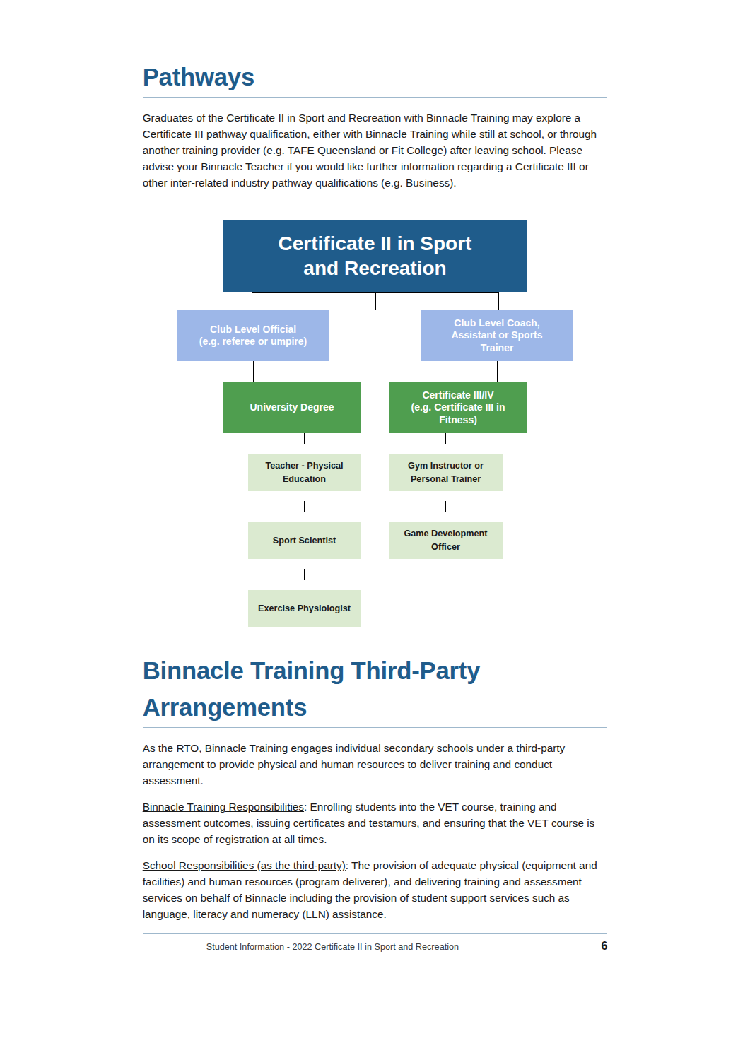Pathways
Graduates of the Certificate II in Sport and Recreation with Binnacle Training may explore a Certificate III pathway qualification, either with Binnacle Training while still at school, or through another training provider (e.g. TAFE Queensland or Fit College) after leaving school. Please advise your Binnacle Teacher if you would like further information regarding a Certificate III or other inter-related industry pathway qualifications (e.g. Business).
Certificate II in Sport
and Recreation
Club Level Official
(e.g. referee or umpire)
Club Level Coach,
Assistant or Sports
Trainer
University Degree
Certificate III/IV
(e.g. Certificate III in
Fitness)
Teacher - Physical
Education
Sport Scientist
Exercise Physiologist
Gym Instructor or
Personal Trainer
Game Development
Officer
Binnacle Training Third-Party Arrangements
As the RTO, Binnacle Training engages individual secondary schools under a third-party arrangement to provide physical and human resources to deliver training and conduct assessment.
Binnacle Training Responsibilities: Enrolling students into the VET course, training and assessment outcomes, issuing certificates and testamurs, and ensuring that the VET course is on its scope of registration at all times.
School Responsibilities (as the third-party): The provision of adequate physical (equipment and facilities) and human resources (program deliverer), and delivering training and assessment services on behalf of Binnacle including the provision of student support services such as language, literacy and numeracy (LLN) assistance.
Student Information - 2022 Certificate II in Sport and Recreation
6